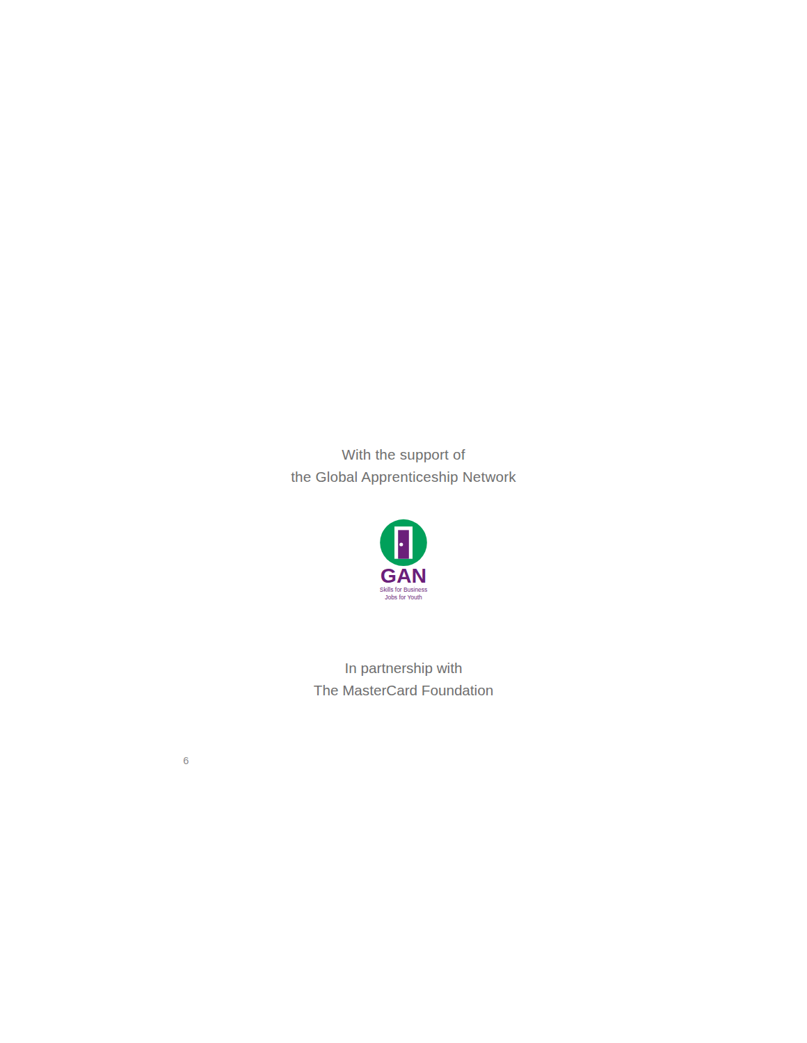With the support of
the Global Apprenticeship Network
In partnership with
The MasterCard Foundation
6